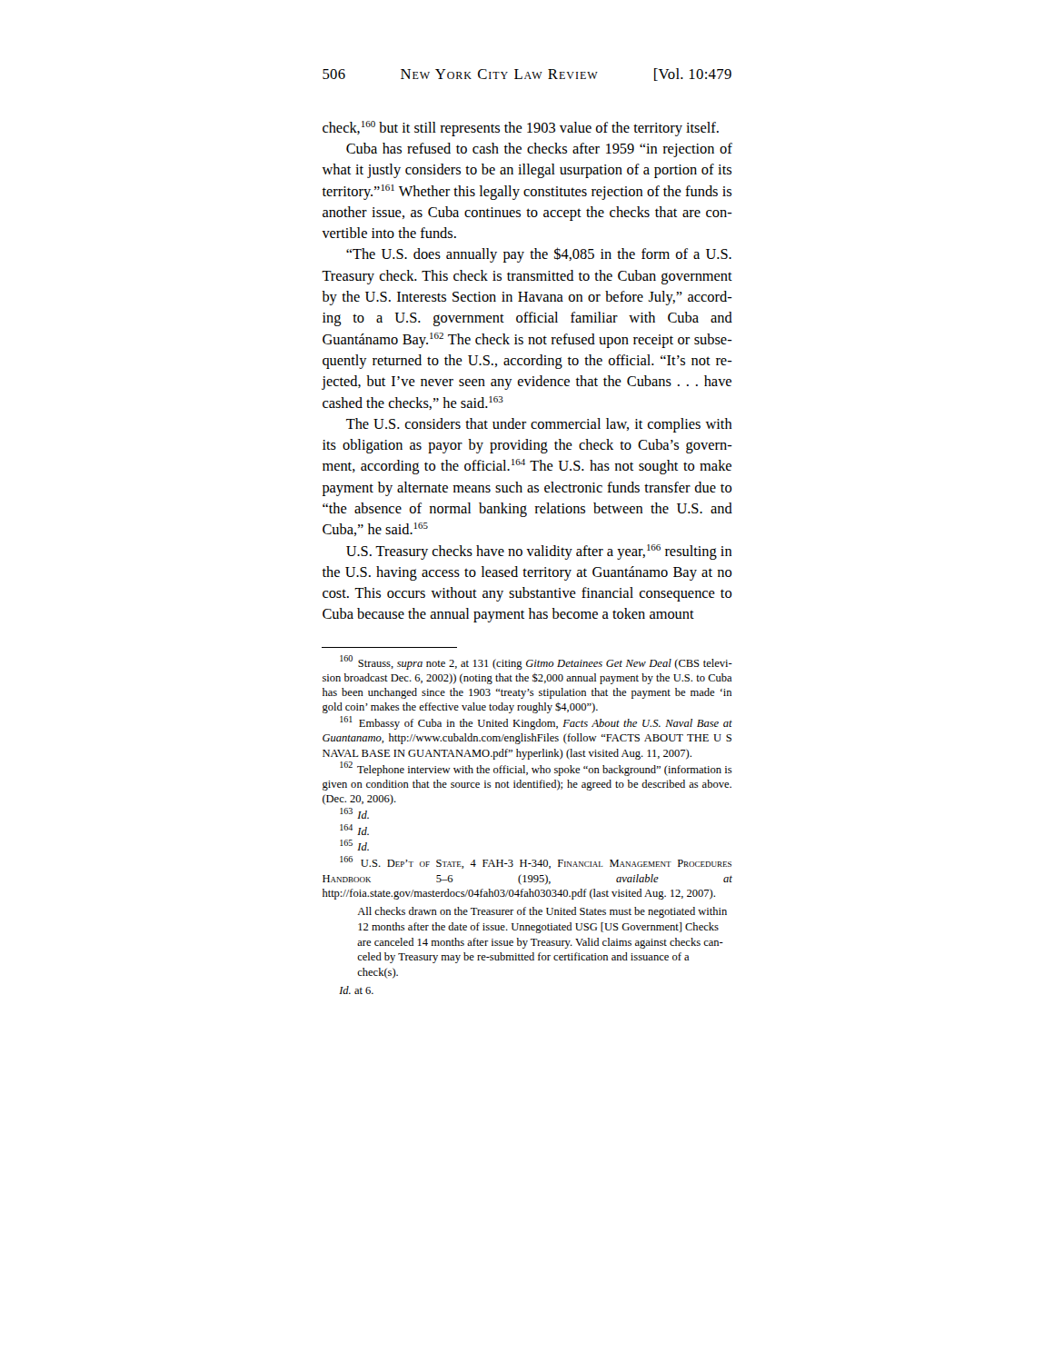506 New York City Law Review [Vol. 10:479
check,160 but it still represents the 1903 value of the territory itself.
Cuba has refused to cash the checks after 1959 “in rejection of what it justly considers to be an illegal usurpation of a portion of its territory.”161 Whether this legally constitutes rejection of the funds is another issue, as Cuba continues to accept the checks that are convertible into the funds.
“The U.S. does annually pay the $4,085 in the form of a U.S. Treasury check. This check is transmitted to the Cuban government by the U.S. Interests Section in Havana on or before July,” according to a U.S. government official familiar with Cuba and Guantánamo Bay.162 The check is not refused upon receipt or subsequently returned to the U.S., according to the official. “It’s not rejected, but I’ve never seen any evidence that the Cubans . . . have cashed the checks,” he said.163
The U.S. considers that under commercial law, it complies with its obligation as payor by providing the check to Cuba’s government, according to the official.164 The U.S. has not sought to make payment by alternate means such as electronic funds transfer due to “the absence of normal banking relations between the U.S. and Cuba,” he said.165
U.S. Treasury checks have no validity after a year,166 resulting in the U.S. having access to leased territory at Guantánamo Bay at no cost. This occurs without any substantive financial consequence to Cuba because the annual payment has become a token amount
160 Strauss, supra note 2, at 131 (citing Gitmo Detainees Get New Deal (CBS television broadcast Dec. 6, 2002)) (noting that the $2,000 annual payment by the U.S. to Cuba has been unchanged since the 1903 “treaty’s stipulation that the payment be made ‘in gold coin’ makes the effective value today roughly $4,000”).
161 Embassy of Cuba in the United Kingdom, Facts About the U.S. Naval Base at Guantanamo, http://www.cubaldn.com/englishFiles (follow “FACTS ABOUT THE U S NAVAL BASE IN GUANTANAMO.pdf” hyperlink) (last visited Aug. 11, 2007).
162 Telephone interview with the official, who spoke “on background” (information is given on condition that the source is not identified); he agreed to be described as above. (Dec. 20, 2006).
163 Id.
164 Id.
165 Id.
166 U.S. Dep’t of State, 4 FAH-3 H-340, Financial Management Procedures Handbook 5–6 (1995), available at http://foia.state.gov/masterdocs/04fah03/04fah030340.pdf (last visited Aug. 12, 2007).
All checks drawn on the Treasurer of the United States must be negotiated within 12 months after the date of issue. Unnegotiated USG [US Government] Checks are canceled 14 months after issue by Treasury. Valid claims against checks canceled by Treasury may be re-submitted for certification and issuance of a check(s).
Id. at 6.